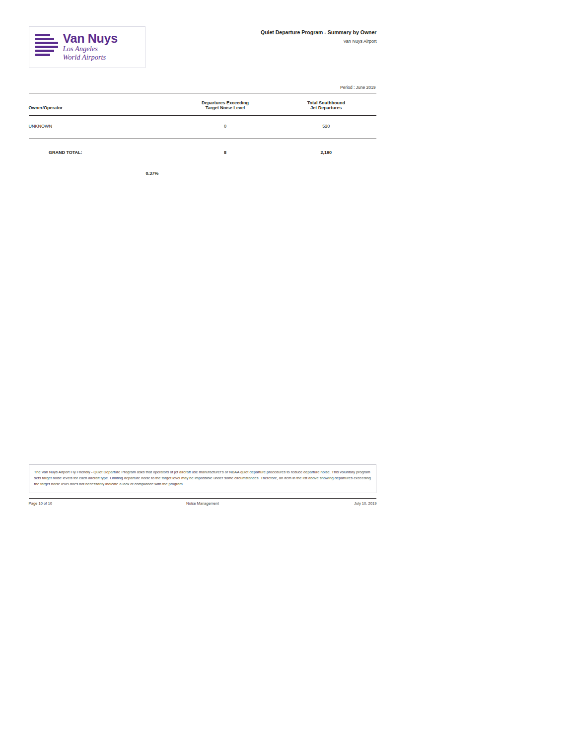Van Nuys
Los Angeles
World Airports
Quiet Departure Program - Summary by Owner
Van Nuys Airport
Period : June 2019
| Owner/Operator | Departures Exceeding Target Noise Level | Total Southbound Jet Departures |
| --- | --- | --- |
| UNKNOWN | 0 | 520 |
| GRAND TOTAL: | 8 | 2,190 |
0.37%
The Van Nuys Airport Fly Friendly - Quiet Departure Program asks that operators of jet aircraft use manufacturer's or NBAA quiet departure procedures to reduce departure noise. This voluntary program sets target noise levels for each aircraft type. Limiting departure noise to the target level may be impossible under some circumstances. Therefore, an item in the list above showing departures exceeding the target noise level does not necessarily indicate a lack of compliance with the program.
Page 10 of 10
Noise Management
July 10, 2019